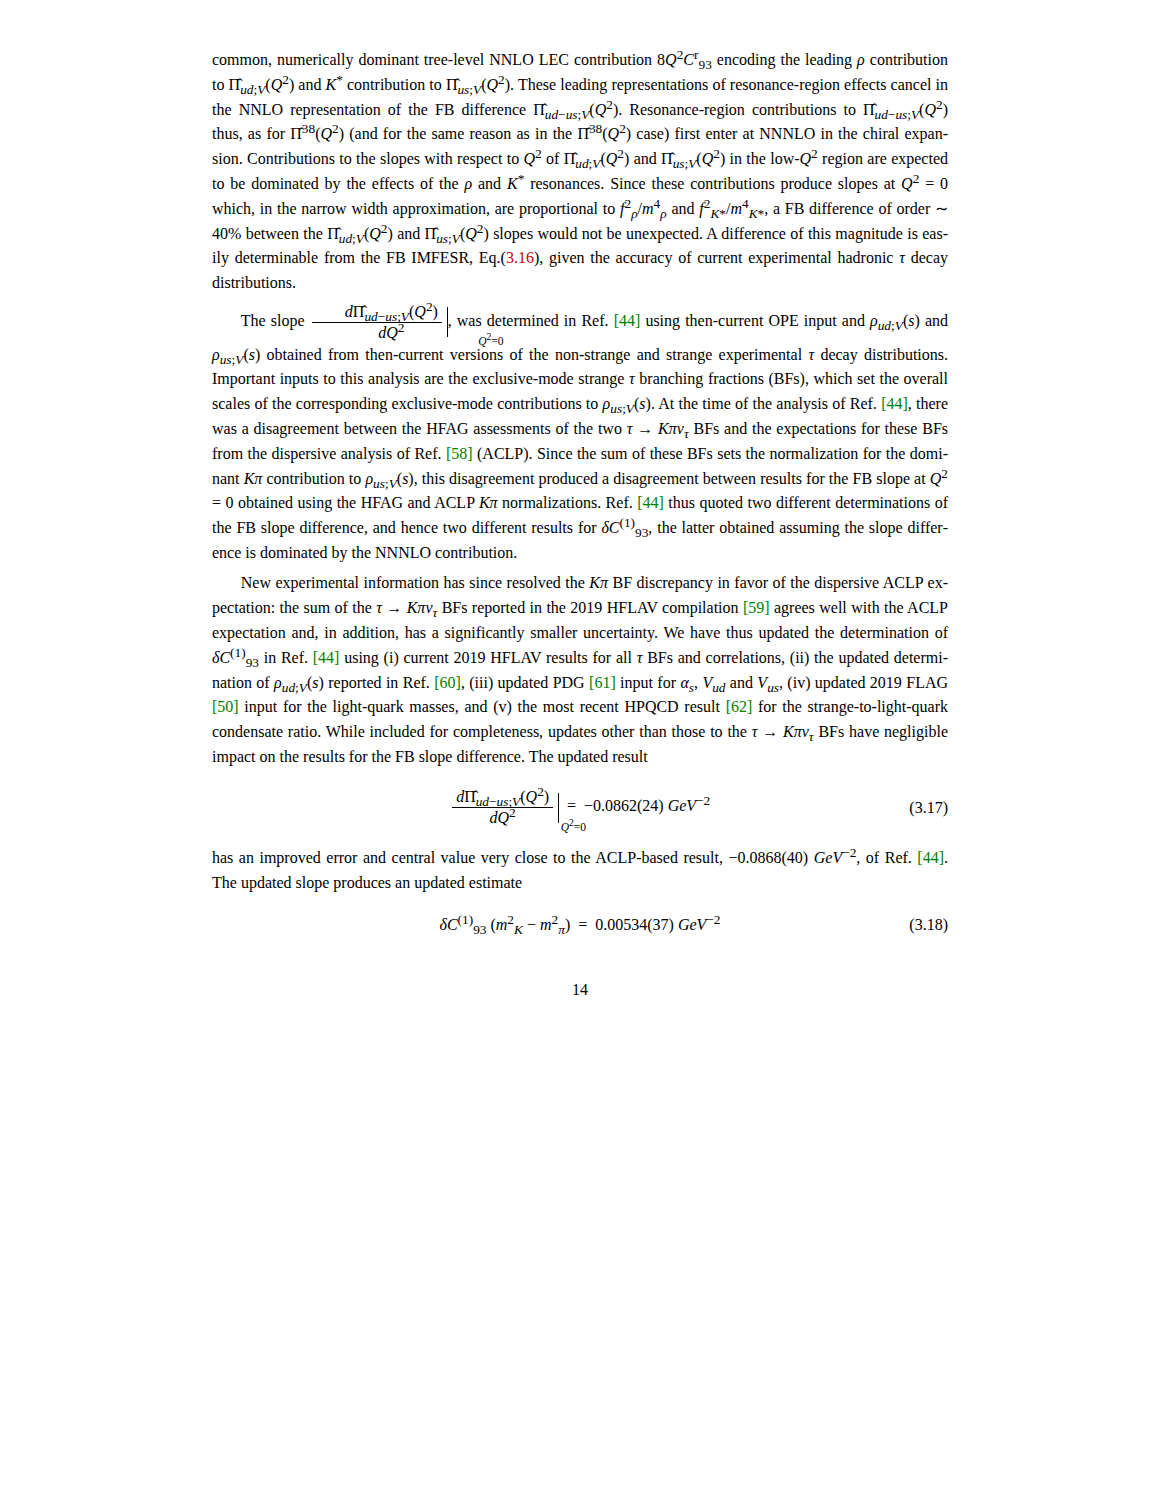common, numerically dominant tree-level NNLO LEC contribution 8Q2Cr93 encoding the leading ρ contribution to Π̂ud;V(Q2) and K* contribution to Π̂us;V(Q2). These leading representations of resonance-region effects cancel in the NNLO representation of the FB difference Π̂ud−us;V(Q2). Resonance-region contributions to Π̂ud−us;V(Q2) thus, as for Π̂38(Q2) (and for the same reason as in the Π̂38(Q2) case) first enter at NNNLO in the chiral expansion. Contributions to the slopes with respect to Q2 of Π̂ud;V(Q2) and Π̂us;V(Q2) in the low-Q2 region are expected to be dominated by the effects of the ρ and K* resonances. Since these contributions produce slopes at Q2 = 0 which, in the narrow width approximation, are proportional to f2ρ/m4ρ and f2K*/m4K*, a FB difference of order ∼ 40% between the Π̂ud;V(Q2) and Π̂us;V(Q2) slopes would not be unexpected. A difference of this magnitude is easily determinable from the FB IMFESR, Eq.(3.16), given the accuracy of current experimental hadronic τ decay distributions.
The slope d Π̂ud−us;V(Q2) dQ2 Q2=0, was determined in Ref. [44] using then-current OPE input and ρud;V(s) and ρus;V(s) obtained from then-current versions of the non-strange and strange experimental τ decay distributions. Important inputs to this analysis are the exclusive-mode strange τ branching fractions (BFs), which set the overall scales of the corresponding exclusive-mode contributions to ρus;V(s). At the time of the analysis of Ref. [44], there was a disagreement between the HFAG assessments of the two τ → Kπντ BFs and the expectations for these BFs from the dispersive analysis of Ref. [58] (ACLP). Since the sum of these BFs sets the normalization for the dominant Kπ contribution to ρus;V(s), this disagreement produced a disagreement between results for the FB slope at Q2 = 0 obtained using the HFAG and ACLP Kπ normalizations. Ref. [44] thus quoted two different determinations of the FB slope difference, and hence two different results for δC(1)93, the latter obtained assuming the slope difference is dominated by the NNNLO contribution.
New experimental information has since resolved the Kπ BF discrepancy in favor of the dispersive ACLP expectation: the sum of the τ → Kπντ BFs reported in the 2019 HFLAV compilation [59] agrees well with the ACLP expectation and, in addition, has a significantly smaller uncertainty. We have thus updated the determination of δC(1)93 in Ref. [44] using (i) current 2019 HFLAV results for all τ BFs and correlations, (ii) the updated determination of ρud;V(s) reported in Ref. [60], (iii) updated PDG [61] input for αs, Vud and Vus, (iv) updated 2019 FLAG [50] input for the light-quark masses, and (v) the most recent HPQCD result [62] for the strange-to-light-quark condensate ratio. While included for completeness, updates other than those to the τ → Kπντ BFs have negligible impact on the results for the FB slope difference. The updated result
d Π̂ud−us;V(Q2) dQ2 Q2=0 = −0.0862(24) GeV−2 (3.17)
has an improved error and central value very close to the ACLP-based result, −0.0868(40) GeV−2, of Ref. [44]. The updated slope produces an updated estimate
δC(1)93 (m2K − m2π) = 0.00534(37) GeV−2 (3.18)
14